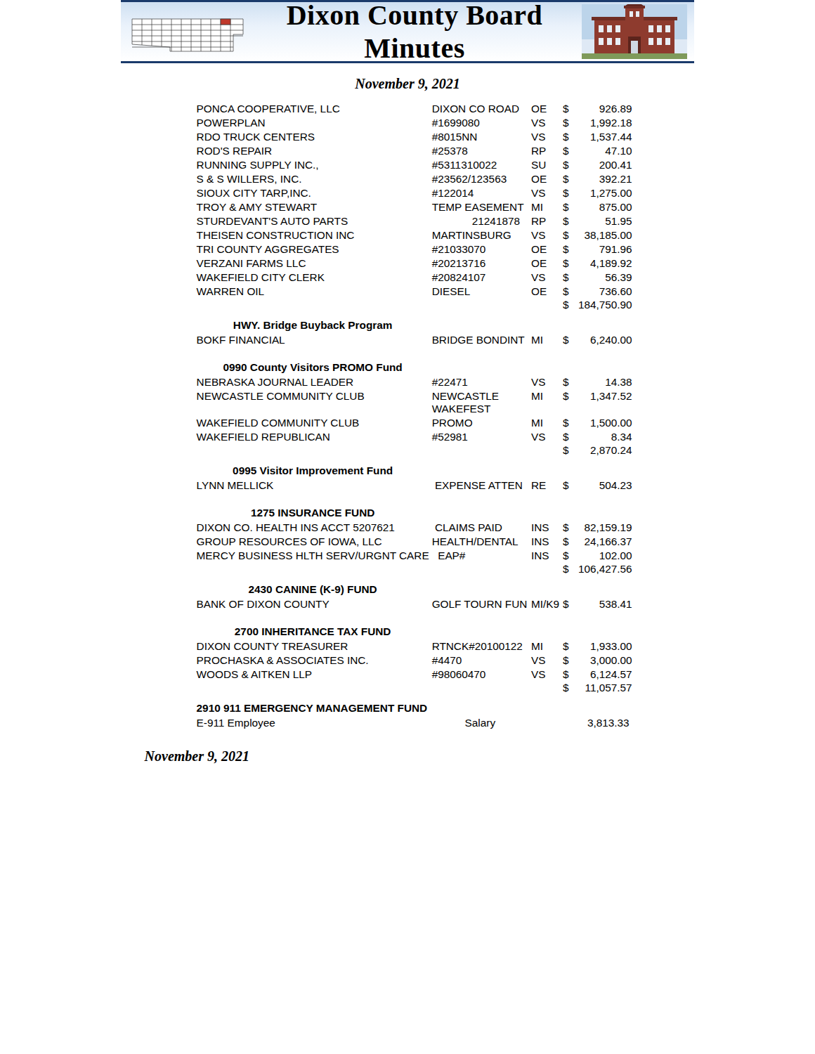Dixon County Board Minutes
November 9, 2021
| PONCA COOPERATIVE, LLC | DIXON CO ROAD | OE | $ | 926.89 |
| POWERPLAN | #1699080 | VS | $ | 1,992.18 |
| RDO TRUCK CENTERS | #8015NN | VS | $ | 1,537.44 |
| ROD'S REPAIR | #25378 | RP | $ | 47.10 |
| RUNNING SUPPLY INC., | #5311310022 | SU | $ | 200.41 |
| S & S WILLERS, INC. | #23562/123563 | OE | $ | 392.21 |
| SIOUX CITY TARP,INC. | #122014 | VS | $ | 1,275.00 |
| TROY & AMY STEWART | TEMP EASEMENT | MI | $ | 875.00 |
| STURDEVANT'S AUTO PARTS | 21241878 | RP | $ | 51.95 |
| THEISEN CONSTRUCTION INC | MARTINSBURG | VS | $ | 38,185.00 |
| TRI COUNTY AGGREGATES | #21033070 | OE | $ | 791.96 |
| VERZANI FARMS LLC | #20213716 | OE | $ | 4,189.92 |
| WAKEFIELD CITY CLERK | #20824107 | VS | $ | 56.39 |
| WARREN OIL | DIESEL | OE | $ | 736.60 |
| | | | $ | 184,750.90 |
| HWY. Bridge Buyback Program | | | | |
| BOKF FINANCIAL | BRIDGE BONDINT | MI | $ | 6,240.00 |
| 0990 County Visitors PROMO Fund | | | | |
| NEBRASKA JOURNAL LEADER | #22471 | VS | $ | 14.38 |
| NEWCASTLE COMMUNITY CLUB | NEWCASTLE WAKEFEST | MI | $ | 1,347.52 |
| WAKEFIELD COMMUNITY CLUB | PROMO | MI | $ | 1,500.00 |
| WAKEFIELD REPUBLICAN | #52981 | VS | $ | 8.34 |
| | | | $ | 2,870.24 |
| 0995 Visitor Improvement Fund | | | | |
| LYNN MELLICK | EXPENSE ATTEN | RE | $ | 504.23 |
| 1275 INSURANCE FUND | | | | |
| DIXON CO. HEALTH INS ACCT 5207621 | CLAIMS PAID | INS | $ | 82,159.19 |
| GROUP RESOURCES OF IOWA, LLC | HEALTH/DENTAL | INS | $ | 24,166.37 |
| MERCY BUSINESS HLTH SERV/URGNT CARE | EAP# | INS | $ | 102.00 |
| | | | $ | 106,427.56 |
| 2430 CANINE (K-9) FUND | | | | |
| BANK OF DIXON COUNTY | GOLF TOURN FUN | MI/K9 | $ | 538.41 |
| 2700 INHERITANCE TAX FUND | | | | |
| DIXON COUNTY TREASURER | RTNCK#20100122 | MI | $ | 1,933.00 |
| PROCHASKA & ASSOCIATES INC. | #4470 | VS | $ | 3,000.00 |
| WOODS & AITKEN LLP | #98060470 | VS | $ | 6,124.57 |
| | | | $ | 11,057.57 |
| 2910 911 EMERGENCY MANAGEMENT FUND | | | |
| E-911 Employee | Salary | | | 3,813.33 |
November 9, 2021